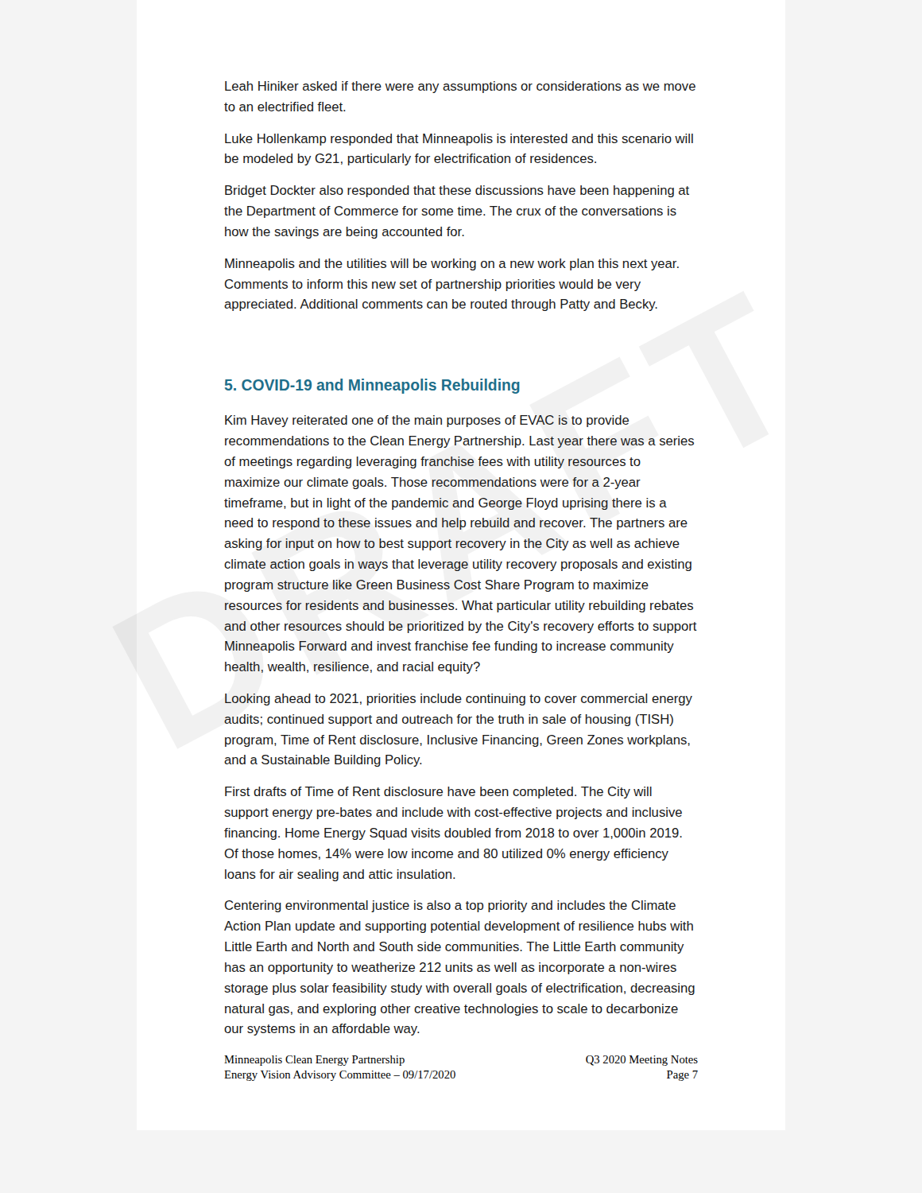DRAFT
Leah Hiniker asked if there were any assumptions or considerations as we move to an electrified fleet.
Luke Hollenkamp responded that Minneapolis is interested and this scenario will be modeled by G21, particularly for electrification of residences.
Bridget Dockter also responded that these discussions have been happening at the Department of Commerce for some time. The crux of the conversations is how the savings are being accounted for.
Minneapolis and the utilities will be working on a new work plan this next year. Comments to inform this new set of partnership priorities would be very appreciated. Additional comments can be routed through Patty and Becky.
5. COVID-19 and Minneapolis Rebuilding
Kim Havey reiterated one of the main purposes of EVAC is to provide recommendations to the Clean Energy Partnership. Last year there was a series of meetings regarding leveraging franchise fees with utility resources to maximize our climate goals. Those recommendations were for a 2-year timeframe, but in light of the pandemic and George Floyd uprising there is a need to respond to these issues and help rebuild and recover. The partners are asking for input on how to best support recovery in the City as well as achieve climate action goals in ways that leverage utility recovery proposals and existing program structure like Green Business Cost Share Program to maximize resources for residents and businesses. What particular utility rebuilding rebates and other resources should be prioritized by the City's recovery efforts to support Minneapolis Forward and invest franchise fee funding to increase community health, wealth, resilience, and racial equity?
Looking ahead to 2021, priorities include continuing to cover commercial energy audits; continued support and outreach for the truth in sale of housing (TISH) program, Time of Rent disclosure, Inclusive Financing, Green Zones workplans, and a Sustainable Building Policy.
First drafts of Time of Rent disclosure have been completed. The City will support energy pre-bates and include with cost-effective projects and inclusive financing. Home Energy Squad visits doubled from 2018 to over 1,000in 2019. Of those homes, 14% were low income and 80 utilized 0% energy efficiency loans for air sealing and attic insulation.
Centering environmental justice is also a top priority and includes the Climate Action Plan update and supporting potential development of resilience hubs with Little Earth and North and South side communities. The Little Earth community has an opportunity to weatherize 212 units as well as incorporate a non-wires storage plus solar feasibility study with overall goals of electrification, decreasing natural gas, and exploring other creative technologies to scale to decarbonize our systems in an affordable way.
| Minneapolis Clean Energy Partnership | Q3 2020 Meeting Notes |
| Energy Vision Advisory Committee – 09/17/2020 | Page 7 |